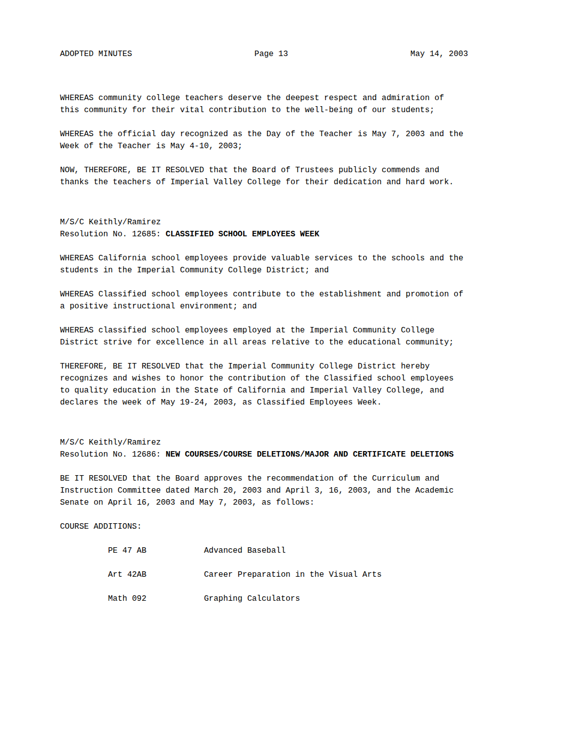ADOPTED MINUTES Page 13 May 14, 2003
WHEREAS community college teachers deserve the deepest respect and admiration of this community for their vital contribution to the well-being of our students;
WHEREAS the official day recognized as the Day of the Teacher is May 7, 2003 and the Week of the Teacher is May 4-10, 2003;
NOW, THEREFORE, BE IT RESOLVED that the Board of Trustees publicly commends and thanks the teachers of Imperial Valley College for their dedication and hard work.
M/S/C Keithly/Ramirez
Resolution No. 12685: CLASSIFIED SCHOOL EMPLOYEES WEEK
WHEREAS California school employees provide valuable services to the schools and the students in the Imperial Community College District; and
WHEREAS Classified school employees contribute to the establishment and promotion of a positive instructional environment; and
WHEREAS classified school employees employed at the Imperial Community College District strive for excellence in all areas relative to the educational community;
THEREFORE, BE IT RESOLVED that the Imperial Community College District hereby recognizes and wishes to honor the contribution of the Classified school employees to quality education in the State of California and Imperial Valley College, and declares the week of May 19-24, 2003, as Classified Employees Week.
M/S/C Keithly/Ramirez
Resolution No. 12686: NEW COURSES/COURSE DELETIONS/MAJOR AND CERTIFICATE DELETIONS
BE IT RESOLVED that the Board approves the recommendation of the Curriculum and Instruction Committee dated March 20, 2003 and April 3, 16, 2003, and the Academic Senate on April 16, 2003 and May 7, 2003, as follows:
COURSE ADDITIONS:
PE 47 AB Advanced Baseball
Art 42AB Career Preparation in the Visual Arts
Math 092 Graphing Calculators